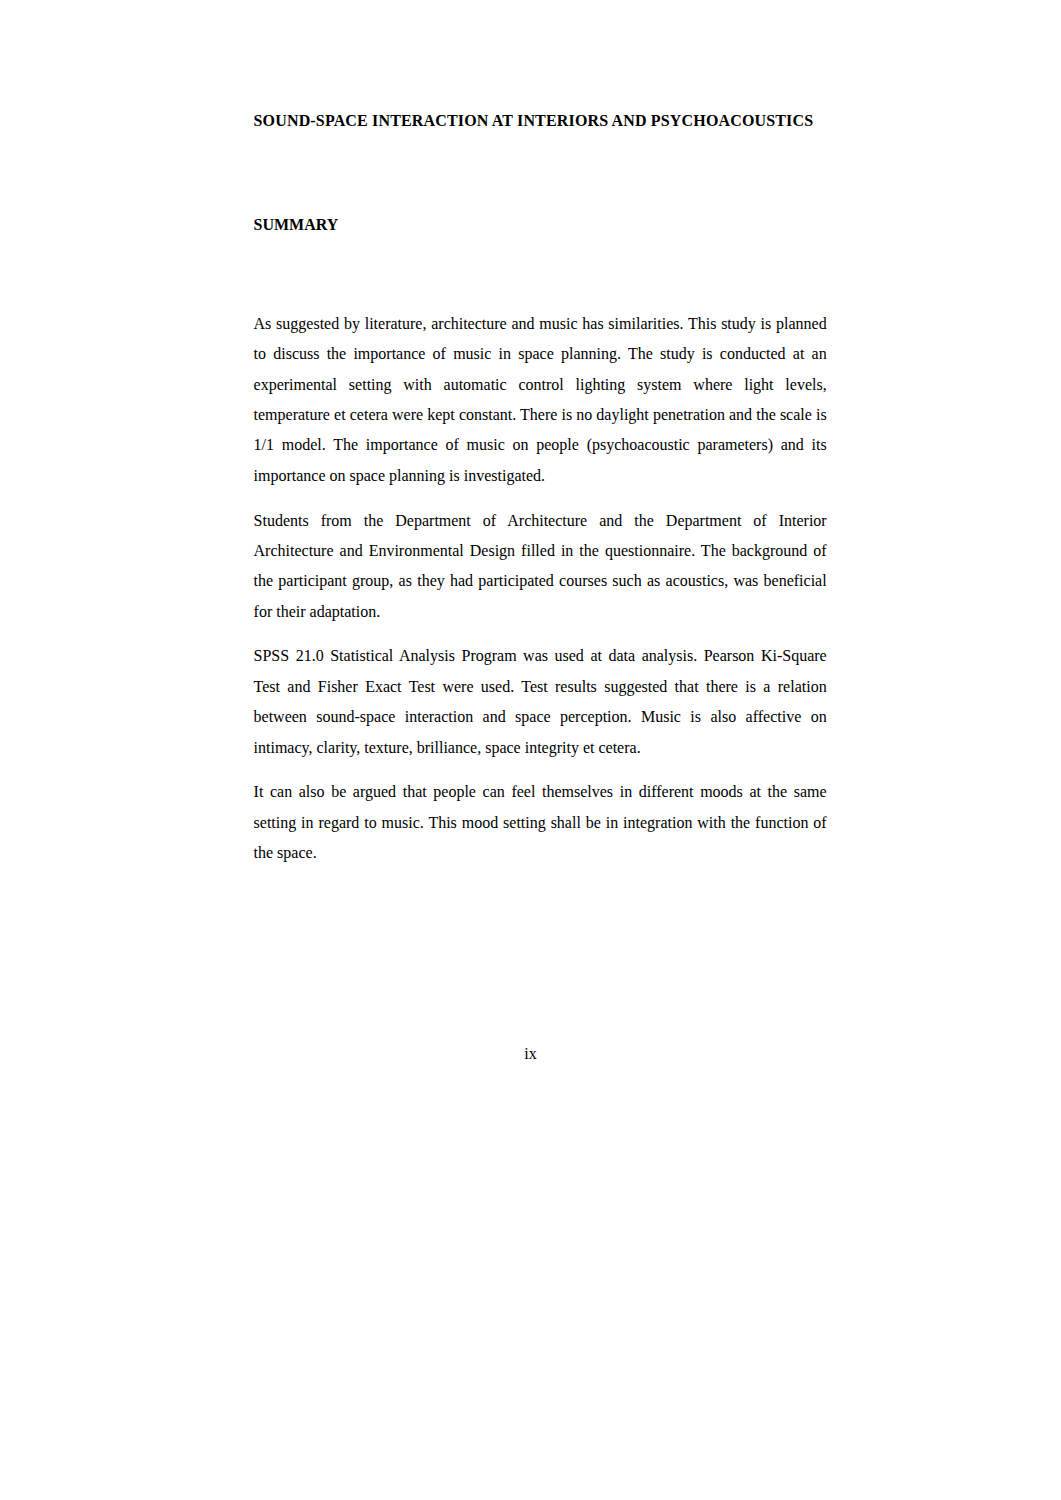Sound-Space Interaction at Interiors and Psychoacoustics
Summary
As suggested by literature, architecture and music has similarities. This study is planned to discuss the importance of music in space planning. The study is conducted at an experimental setting with automatic control lighting system where light levels, temperature et cetera were kept constant. There is no daylight penetration and the scale is 1/1 model. The importance of music on people (psychoacoustic parameters) and its importance on space planning is investigated.
Students from the Department of Architecture and the Department of Interior Architecture and Environmental Design filled in the questionnaire. The background of the participant group, as they had participated courses such as acoustics, was beneficial for their adaptation.
SPSS 21.0 Statistical Analysis Program was used at data analysis. Pearson Ki-Square Test and Fisher Exact Test were used. Test results suggested that there is a relation between sound-space interaction and space perception. Music is also affective on intimacy, clarity, texture, brilliance, space integrity et cetera.
It can also be argued that people can feel themselves in different moods at the same setting in regard to music. This mood setting shall be in integration with the function of the space.
ix